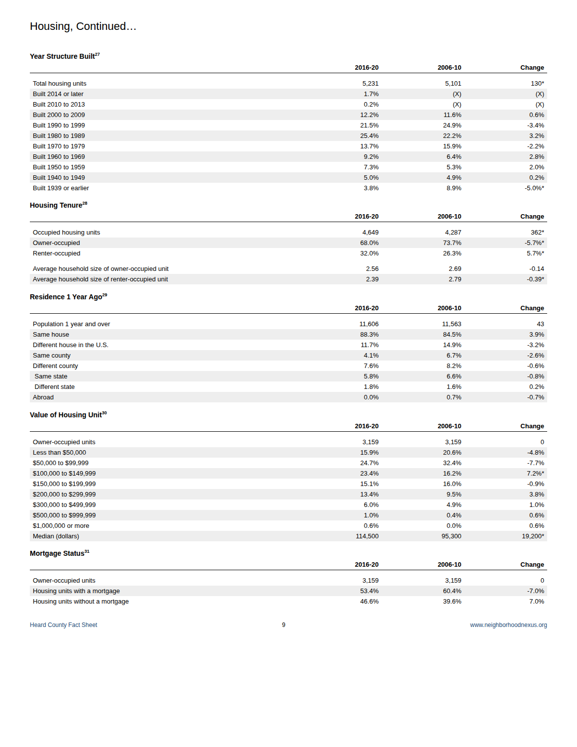Housing, Continued…
Year Structure Built 27
| | 2016-20 | 2006-10 | Change |
| --- | --- | --- | --- |
| Total housing units | 5,231 | 5,101 | 130* |
| Built 2014 or later | 1.7% | (X) | (X) |
| Built 2010 to 2013 | 0.2% | (X) | (X) |
| Built 2000 to 2009 | 12.2% | 11.6% | 0.6% |
| Built 1990 to 1999 | 21.5% | 24.9% | -3.4% |
| Built 1980 to 1989 | 25.4% | 22.2% | 3.2% |
| Built 1970 to 1979 | 13.7% | 15.9% | -2.2% |
| Built 1960 to 1969 | 9.2% | 6.4% | 2.8% |
| Built 1950 to 1959 | 7.3% | 5.3% | 2.0% |
| Built 1940 to 1949 | 5.0% | 4.9% | 0.2% |
| Built 1939 or earlier | 3.8% | 8.9% | -5.0%* |
Housing Tenure 28
| | 2016-20 | 2006-10 | Change |
| --- | --- | --- | --- |
| Occupied housing units | 4,649 | 4,287 | 362* |
| Owner-occupied | 68.0% | 73.7% | -5.7%* |
| Renter-occupied | 32.0% | 26.3% | 5.7%* |
| Average household size of owner-occupied unit | 2.56 | 2.69 | -0.14 |
| Average household size of renter-occupied unit | 2.39 | 2.79 | -0.39* |
Residence 1 Year Ago 29
| | 2016-20 | 2006-10 | Change |
| --- | --- | --- | --- |
| Population 1 year and over | 11,606 | 11,563 | 43 |
| Same house | 88.3% | 84.5% | 3.9% |
| Different house in the U.S. | 11.7% | 14.9% | -3.2% |
| Same county | 4.1% | 6.7% | -2.6% |
| Different county | 7.6% | 8.2% | -0.6% |
| Same state | 5.8% | 6.6% | -0.8% |
| Different state | 1.8% | 1.6% | 0.2% |
| Abroad | 0.0% | 0.7% | -0.7% |
Value of Housing Unit 30
| | 2016-20 | 2006-10 | Change |
| --- | --- | --- | --- |
| Owner-occupied units | 3,159 | 3,159 | 0 |
| Less than $50,000 | 15.9% | 20.6% | -4.8% |
| $50,000 to $99,999 | 24.7% | 32.4% | -7.7% |
| $100,000 to $149,999 | 23.4% | 16.2% | 7.2%* |
| $150,000 to $199,999 | 15.1% | 16.0% | -0.9% |
| $200,000 to $299,999 | 13.4% | 9.5% | 3.8% |
| $300,000 to $499,999 | 6.0% | 4.9% | 1.0% |
| $500,000 to $999,999 | 1.0% | 0.4% | 0.6% |
| $1,000,000 or more | 0.6% | 0.0% | 0.6% |
| Median (dollars) | 114,500 | 95,300 | 19,200* |
Mortgage Status 31
| | 2016-20 | 2006-10 | Change |
| --- | --- | --- | --- |
| Owner-occupied units | 3,159 | 3,159 | 0 |
| Housing units with a mortgage | 53.4% | 60.4% | -7.0% |
| Housing units without a mortgage | 46.6% | 39.6% | 7.0% |
Heard County Fact Sheet
9
www.neighborhoodnexus.org